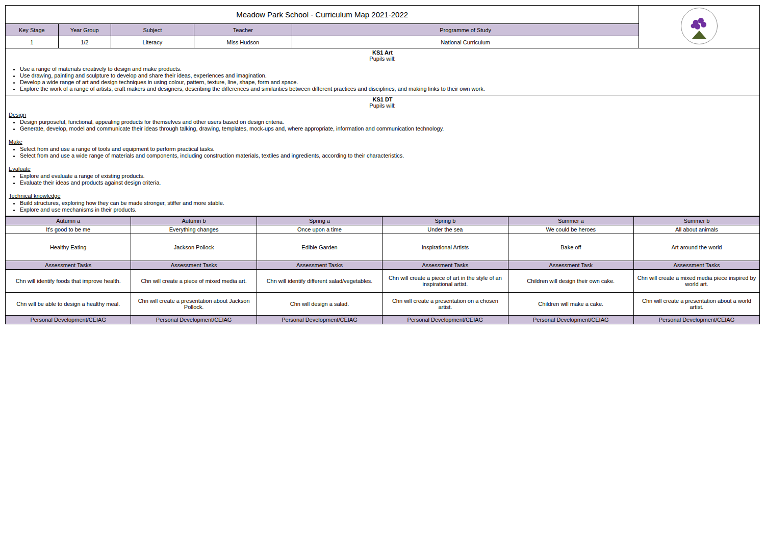| Meadow Park School - Curriculum Map 2021-2022 | |
| Key Stage | Year Group | Subject | Teacher | Programme of Study |
| 1 | 1/2 | Literacy | Miss Hudson | National Curriculum |
| KS1 Art Pupils will: |
| Use a range of materials creatively to design and make products. Use drawing, painting and sculpture to develop and share their ideas, experiences and imagination. Develop a wide range of art and design techniques in using colour, pattern, texture, line, shape, form and space. Explore the work of a range of artists, craft makers and designers, describing the differences and similarities between different practices and disciplines, and making links to their own work. |
| KS1 DT Pupils will: |
| Design Design purposeful, functional, appealing products for themselves and other users based on design criteria. Generate, develop, model and communicate their ideas through talking, drawing, templates, mock-ups and, where appropriate, information and communication technology. Make Select from and use a range of tools and equipment to perform practical tasks. Select from and use a wide range of materials and components, including construction materials, textiles and ingredients, according to their characteristics. Evaluate Explore and evaluate a range of existing products. Evaluate their ideas and products against design criteria. Technical knowledge Build structures, exploring how they can be made stronger, stiffer and more stable. Explore and use mechanisms in their products. |
| Autumn a | Autumn b | Spring a | Spring b | Summer a | Summer b |
| It's good to be me | Everything changes | Once upon a time | Under the sea | We could be heroes | All about animals |
| Healthy Eating | Jackson Pollock | Edible Garden | Inspirational Artists | Bake off | Art around the world |
| Assessment Tasks | Assessment Tasks | Assessment Tasks | Assessment Tasks | Assessment Task | Assessment Tasks |
| Chn will identify foods that improve health. | Chn will create a piece of mixed media art. | Chn will identify different salad/vegetables. | Chn will create a piece of art in the style of an inspirational artist. | Children will design their own cake. | Chn will create a mixed media piece inspired by world art. |
| Chn will be able to design a healthy meal. | Chn will create a presentation about Jackson Pollock. | Chn will design a salad. | Chn will create a presentation on a chosen artist. | Children will make a cake. | Chn will create a presentation about a world artist. |
| Personal Development/CEIAG | Personal Development/CEIAG | Personal Development/CEIAG | Personal Development/CEIAG | Personal Development/CEIAG | Personal Development/CEIAG |